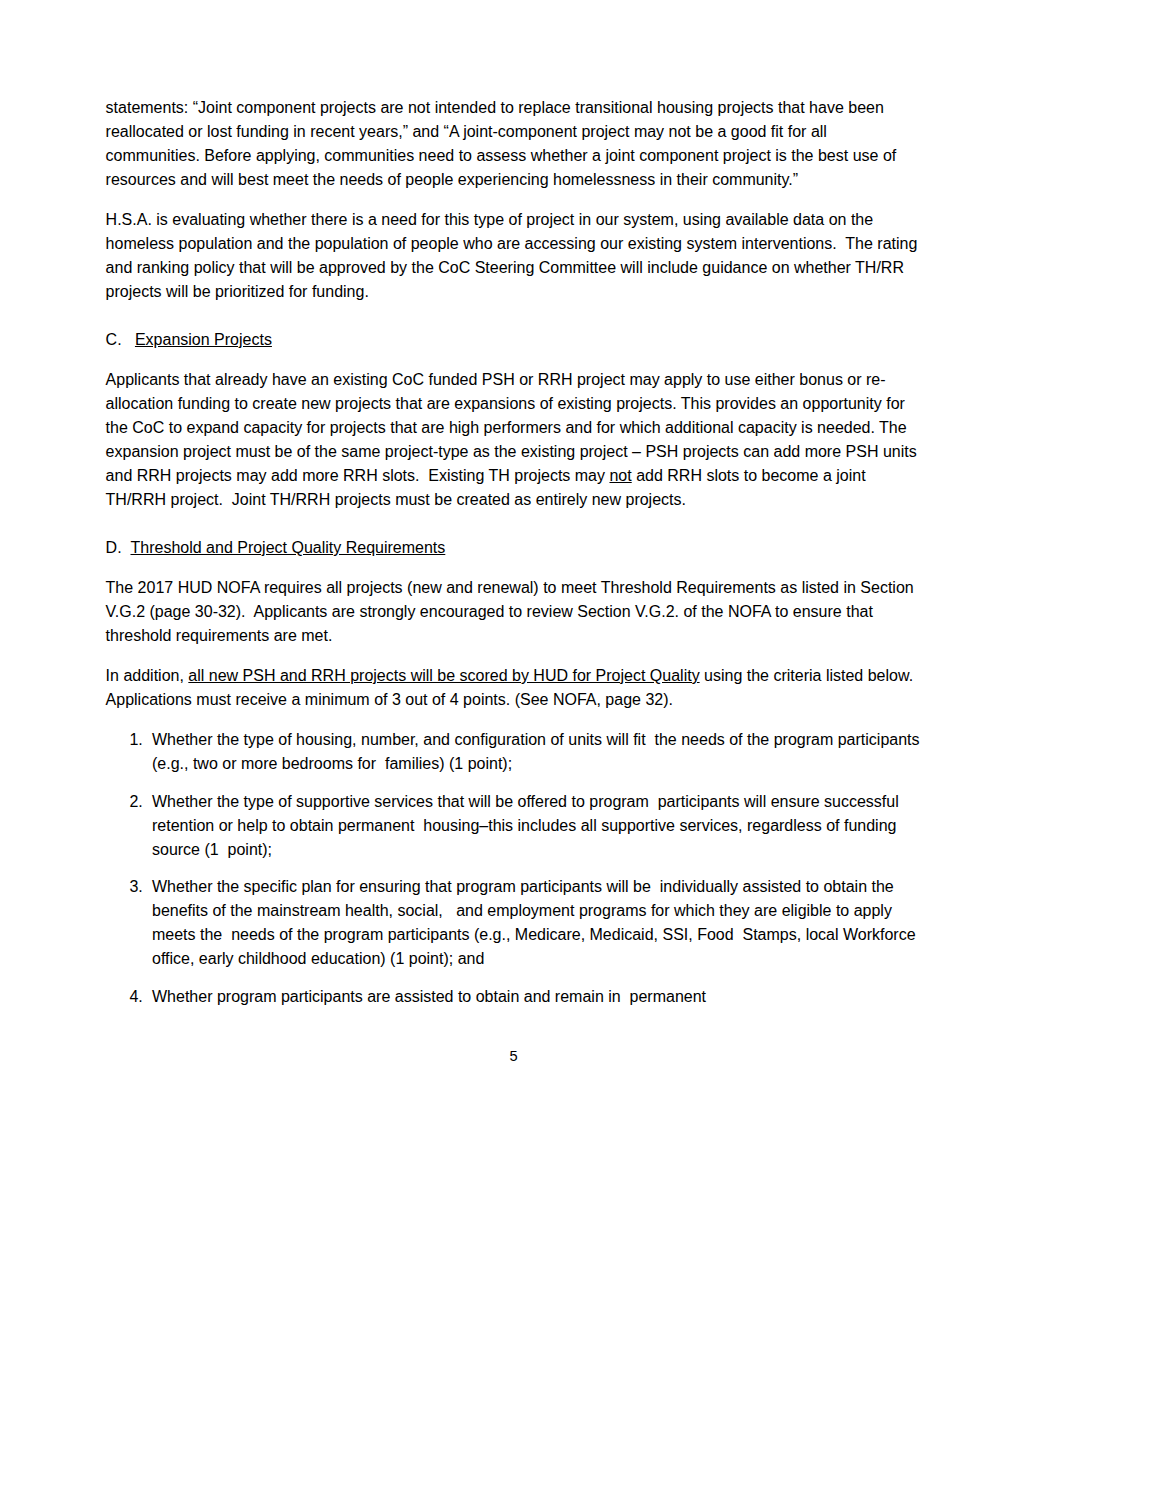statements: “Joint component projects are not intended to replace transitional housing projects that have been reallocated or lost funding in recent years,” and “A joint-component project may not be a good fit for all communities. Before applying, communities need to assess whether a joint component project is the best use of resources and will best meet the needs of people experiencing homelessness in their community.”
H.S.A. is evaluating whether there is a need for this type of project in our system, using available data on the homeless population and the population of people who are accessing our existing system interventions. The rating and ranking policy that will be approved by the CoC Steering Committee will include guidance on whether TH/RR projects will be prioritized for funding.
C. Expansion Projects
Applicants that already have an existing CoC funded PSH or RRH project may apply to use either bonus or re-allocation funding to create new projects that are expansions of existing projects. This provides an opportunity for the CoC to expand capacity for projects that are high performers and for which additional capacity is needed. The expansion project must be of the same project-type as the existing project – PSH projects can add more PSH units and RRH projects may add more RRH slots. Existing TH projects may not add RRH slots to become a joint TH/RRH project. Joint TH/RRH projects must be created as entirely new projects.
D. Threshold and Project Quality Requirements
The 2017 HUD NOFA requires all projects (new and renewal) to meet Threshold Requirements as listed in Section V.G.2 (page 30-32). Applicants are strongly encouraged to review Section V.G.2. of the NOFA to ensure that threshold requirements are met.
In addition, all new PSH and RRH projects will be scored by HUD for Project Quality using the criteria listed below. Applications must receive a minimum of 3 out of 4 points. (See NOFA, page 32).
Whether the type of housing, number, and configuration of units will fit the needs of the program participants (e.g., two or more bedrooms for families) (1 point);
Whether the type of supportive services that will be offered to program participants will ensure successful retention or help to obtain permanent housing–this includes all supportive services, regardless of funding source (1 point);
Whether the specific plan for ensuring that program participants will be individually assisted to obtain the benefits of the mainstream health, social, and employment programs for which they are eligible to apply meets the needs of the program participants (e.g., Medicare, Medicaid, SSI, Food Stamps, local Workforce office, early childhood education) (1 point); and
Whether program participants are assisted to obtain and remain in permanent
5